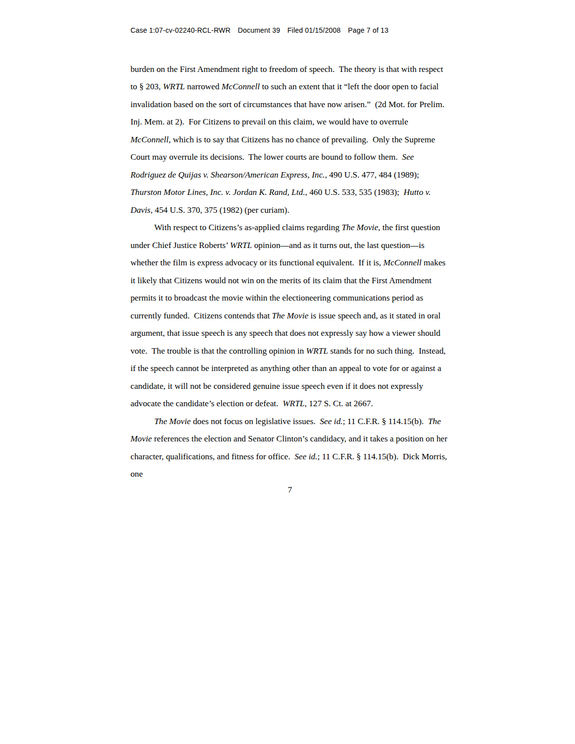Case 1:07-cv-02240-RCL-RWR Document 39 Filed 01/15/2008 Page 7 of 13
burden on the First Amendment right to freedom of speech. The theory is that with respect to § 203, WRTL narrowed McConnell to such an extent that it “left the door open to facial invalidation based on the sort of circumstances that have now arisen.” (2d Mot. for Prelim. Inj. Mem. at 2). For Citizens to prevail on this claim, we would have to overrule McConnell, which is to say that Citizens has no chance of prevailing. Only the Supreme Court may overrule its decisions. The lower courts are bound to follow them. See Rodriguez de Quijas v. Shearson/American Express, Inc., 490 U.S. 477, 484 (1989); Thurston Motor Lines, Inc. v. Jordan K. Rand, Ltd., 460 U.S. 533, 535 (1983); Hutto v. Davis, 454 U.S. 370, 375 (1982) (per curiam).
With respect to Citizens’s as-applied claims regarding The Movie, the first question under Chief Justice Roberts’ WRTL opinion—and as it turns out, the last question—is whether the film is express advocacy or its functional equivalent. If it is, McConnell makes it likely that Citizens would not win on the merits of its claim that the First Amendment permits it to broadcast the movie within the electioneering communications period as currently funded. Citizens contends that The Movie is issue speech and, as it stated in oral argument, that issue speech is any speech that does not expressly say how a viewer should vote. The trouble is that the controlling opinion in WRTL stands for no such thing. Instead, if the speech cannot be interpreted as anything other than an appeal to vote for or against a candidate, it will not be considered genuine issue speech even if it does not expressly advocate the candidate’s election or defeat. WRTL, 127 S. Ct. at 2667.
The Movie does not focus on legislative issues. See id.; 11 C.F.R. § 114.15(b). The Movie references the election and Senator Clinton’s candidacy, and it takes a position on her character, qualifications, and fitness for office. See id.; 11 C.F.R. § 114.15(b). Dick Morris, one
7